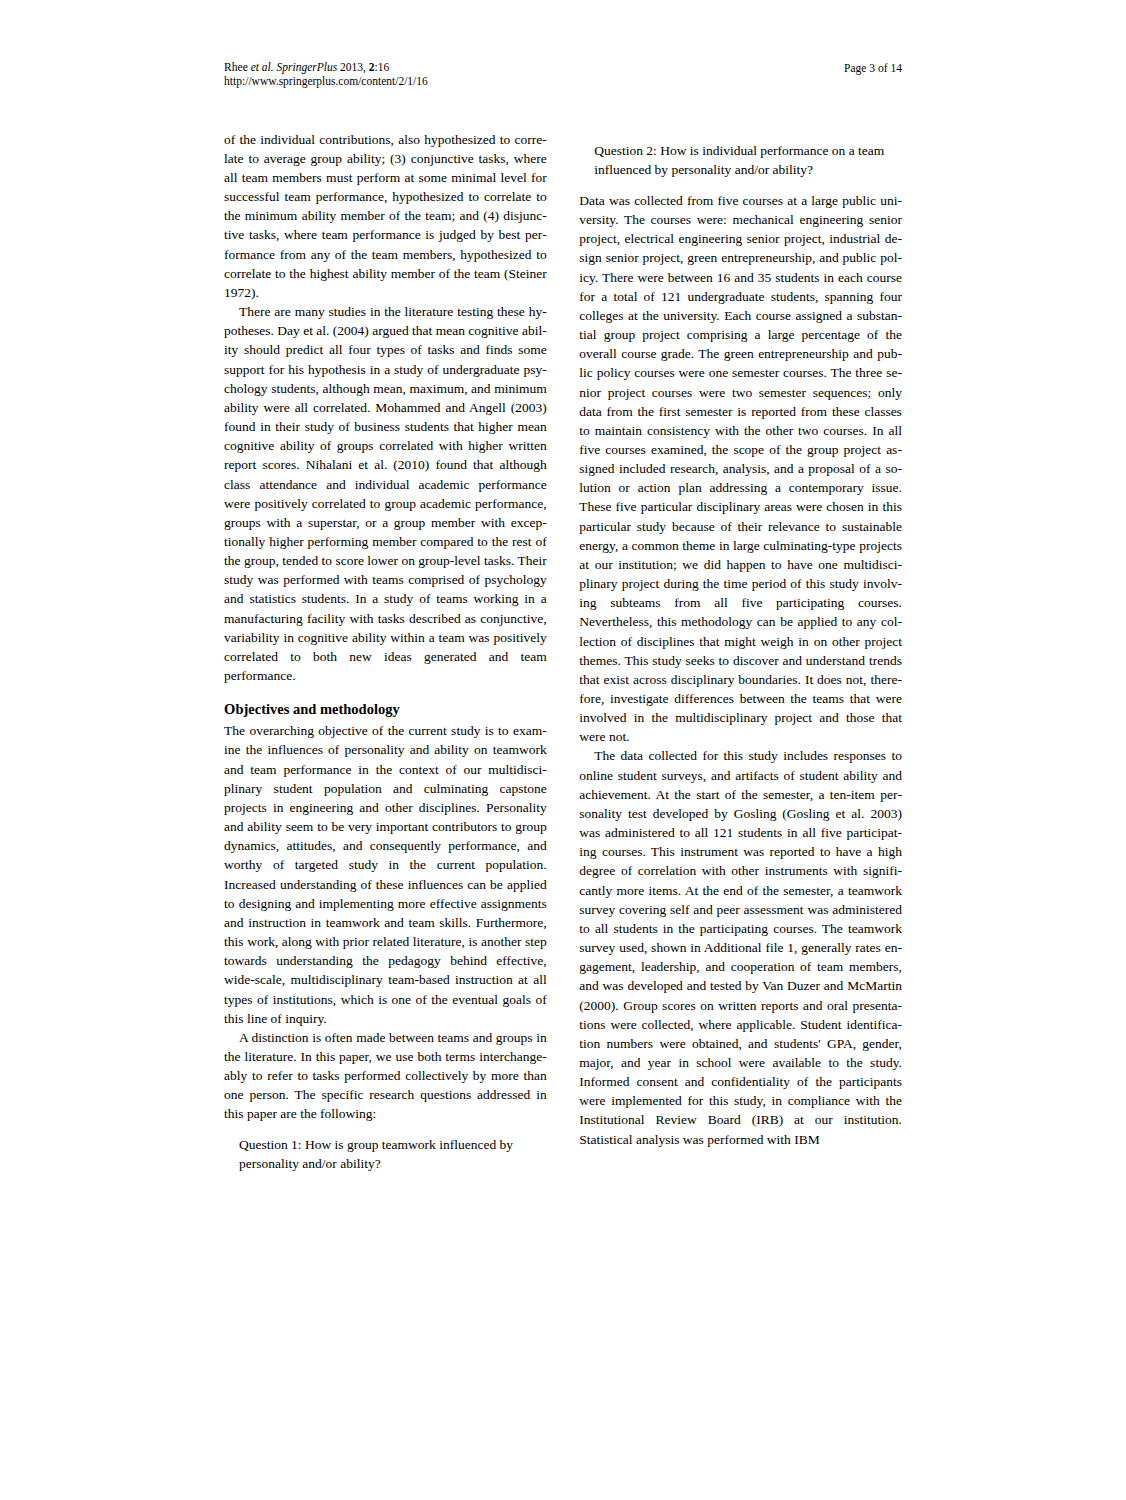Rhee et al. SpringerPlus 2013, 2:16
http://www.springerplus.com/content/2/1/16
Page 3 of 14
of the individual contributions, also hypothesized to correlate to average group ability; (3) conjunctive tasks, where all team members must perform at some minimal level for successful team performance, hypothesized to correlate to the minimum ability member of the team; and (4) disjunctive tasks, where team performance is judged by best performance from any of the team members, hypothesized to correlate to the highest ability member of the team (Steiner 1972).
There are many studies in the literature testing these hypotheses. Day et al. (2004) argued that mean cognitive ability should predict all four types of tasks and finds some support for his hypothesis in a study of undergraduate psychology students, although mean, maximum, and minimum ability were all correlated. Mohammed and Angell (2003) found in their study of business students that higher mean cognitive ability of groups correlated with higher written report scores. Nihalani et al. (2010) found that although class attendance and individual academic performance were positively correlated to group academic performance, groups with a superstar, or a group member with exceptionally higher performing member compared to the rest of the group, tended to score lower on group-level tasks. Their study was performed with teams comprised of psychology and statistics students. In a study of teams working in a manufacturing facility with tasks described as conjunctive, variability in cognitive ability within a team was positively correlated to both new ideas generated and team performance.
Objectives and methodology
The overarching objective of the current study is to examine the influences of personality and ability on teamwork and team performance in the context of our multidisciplinary student population and culminating capstone projects in engineering and other disciplines. Personality and ability seem to be very important contributors to group dynamics, attitudes, and consequently performance, and worthy of targeted study in the current population. Increased understanding of these influences can be applied to designing and implementing more effective assignments and instruction in teamwork and team skills. Furthermore, this work, along with prior related literature, is another step towards understanding the pedagogy behind effective, wide-scale, multidisciplinary team-based instruction at all types of institutions, which is one of the eventual goals of this line of inquiry.
A distinction is often made between teams and groups in the literature. In this paper, we use both terms interchangeably to refer to tasks performed collectively by more than one person. The specific research questions addressed in this paper are the following:
Question 1: How is group teamwork influenced by personality and/or ability?
Question 2: How is individual performance on a team influenced by personality and/or ability?
Data was collected from five courses at a large public university. The courses were: mechanical engineering senior project, electrical engineering senior project, industrial design senior project, green entrepreneurship, and public policy. There were between 16 and 35 students in each course for a total of 121 undergraduate students, spanning four colleges at the university. Each course assigned a substantial group project comprising a large percentage of the overall course grade. The green entrepreneurship and public policy courses were one semester courses. The three senior project courses were two semester sequences; only data from the first semester is reported from these classes to maintain consistency with the other two courses. In all five courses examined, the scope of the group project assigned included research, analysis, and a proposal of a solution or action plan addressing a contemporary issue. These five particular disciplinary areas were chosen in this particular study because of their relevance to sustainable energy, a common theme in large culminating-type projects at our institution; we did happen to have one multidisciplinary project during the time period of this study involving subteams from all five participating courses. Nevertheless, this methodology can be applied to any collection of disciplines that might weigh in on other project themes. This study seeks to discover and understand trends that exist across disciplinary boundaries. It does not, therefore, investigate differences between the teams that were involved in the multidisciplinary project and those that were not.
The data collected for this study includes responses to online student surveys, and artifacts of student ability and achievement. At the start of the semester, a ten-item personality test developed by Gosling (Gosling et al. 2003) was administered to all 121 students in all five participating courses. This instrument was reported to have a high degree of correlation with other instruments with significantly more items. At the end of the semester, a teamwork survey covering self and peer assessment was administered to all students in the participating courses. The teamwork survey used, shown in Additional file 1, generally rates engagement, leadership, and cooperation of team members, and was developed and tested by Van Duzer and McMartin (2000). Group scores on written reports and oral presentations were collected, where applicable. Student identification numbers were obtained, and students' GPA, gender, major, and year in school were available to the study. Informed consent and confidentiality of the participants were implemented for this study, in compliance with the Institutional Review Board (IRB) at our institution. Statistical analysis was performed with IBM